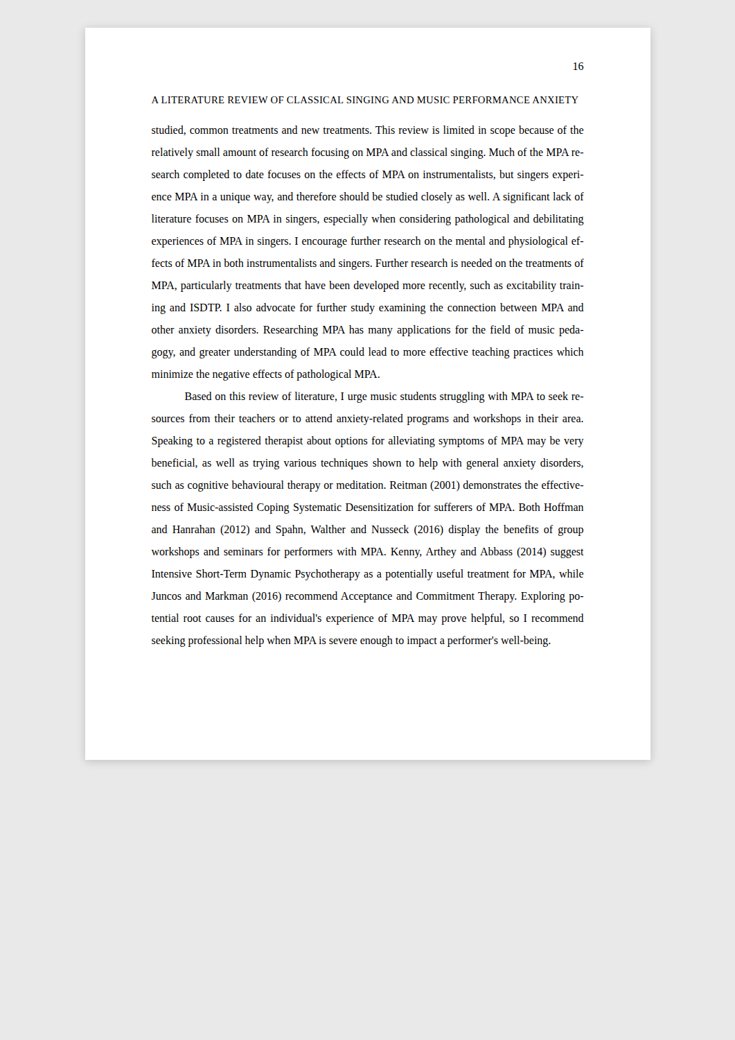16
A Literature Review of Classical Singing and Music Performance Anxiety
studied, common treatments and new treatments. This review is limited in scope because of the relatively small amount of research focusing on MPA and classical singing. Much of the MPA research completed to date focuses on the effects of MPA on instrumentalists, but singers experience MPA in a unique way, and therefore should be studied closely as well. A significant lack of literature focuses on MPA in singers, especially when considering pathological and debilitating experiences of MPA in singers. I encourage further research on the mental and physiological effects of MPA in both instrumentalists and singers. Further research is needed on the treatments of MPA, particularly treatments that have been developed more recently, such as excitability training and ISDTP. I also advocate for further study examining the connection between MPA and other anxiety disorders. Researching MPA has many applications for the field of music pedagogy, and greater understanding of MPA could lead to more effective teaching practices which minimize the negative effects of pathological MPA.
Based on this review of literature, I urge music students struggling with MPA to seek resources from their teachers or to attend anxiety-related programs and workshops in their area. Speaking to a registered therapist about options for alleviating symptoms of MPA may be very beneficial, as well as trying various techniques shown to help with general anxiety disorders, such as cognitive behavioural therapy or meditation. Reitman (2001) demonstrates the effectiveness of Music-assisted Coping Systematic Desensitization for sufferers of MPA. Both Hoffman and Hanrahan (2012) and Spahn, Walther and Nusseck (2016) display the benefits of group workshops and seminars for performers with MPA. Kenny, Arthey and Abbass (2014) suggest Intensive Short-Term Dynamic Psychotherapy as a potentially useful treatment for MPA, while Juncos and Markman (2016) recommend Acceptance and Commitment Therapy. Exploring potential root causes for an individual's experience of MPA may prove helpful, so I recommend seeking professional help when MPA is severe enough to impact a performer's well-being.